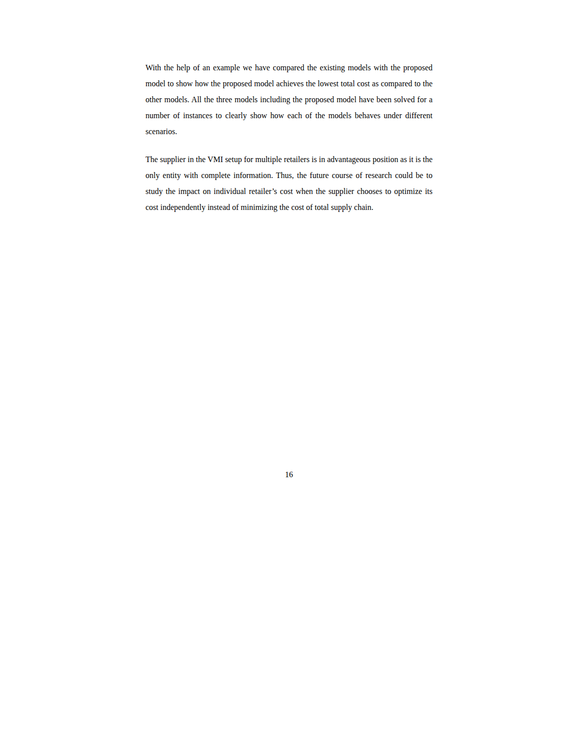With the help of an example we have compared the existing models with the proposed model to show how the proposed model achieves the lowest total cost as compared to the other models. All the three models including the proposed model have been solved for a number of instances to clearly show how each of the models behaves under different scenarios.
The supplier in the VMI setup for multiple retailers is in advantageous position as it is the only entity with complete information. Thus, the future course of research could be to study the impact on individual retailer’s cost when the supplier chooses to optimize its cost independently instead of minimizing the cost of total supply chain.
16